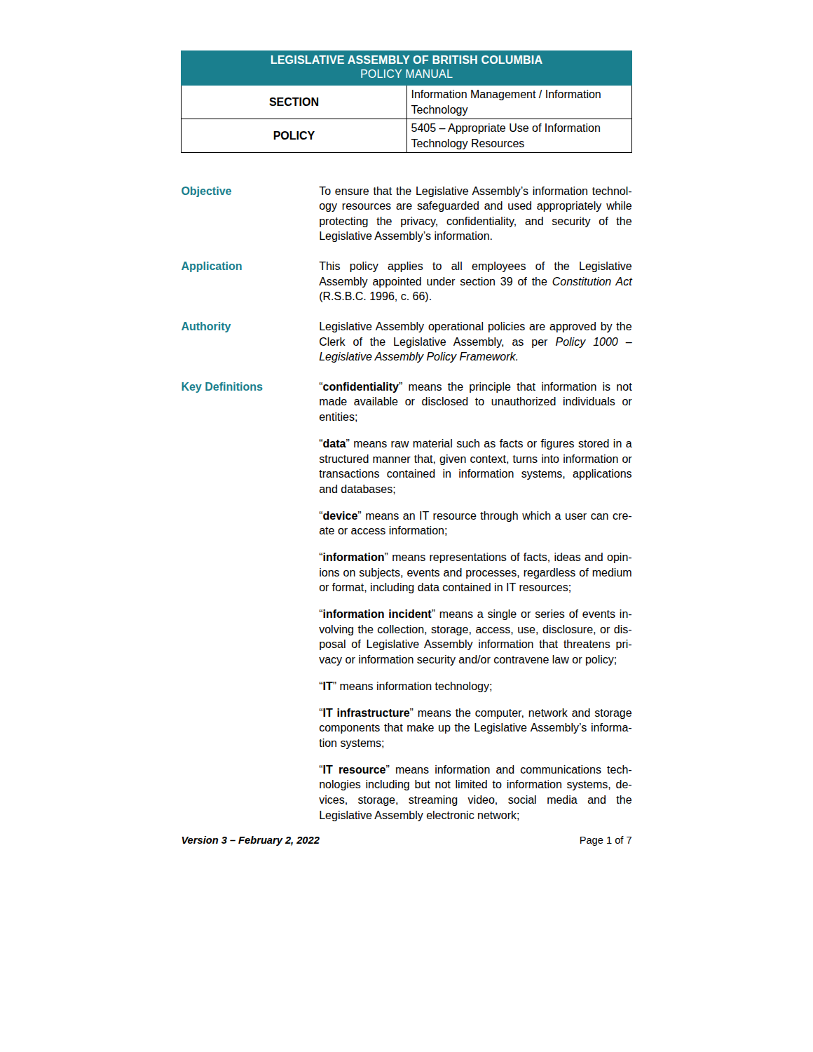| LEGISLATIVE ASSEMBLY OF BRITISH COLUMBIA POLICY MANUAL |
| SECTION | Information Management / Information Technology |
| POLICY | 5405 – Appropriate Use of Information Technology Resources |
Objective
To ensure that the Legislative Assembly’s information technology resources are safeguarded and used appropriately while protecting the privacy, confidentiality, and security of the Legislative Assembly’s information.
Application
This policy applies to all employees of the Legislative Assembly appointed under section 39 of the Constitution Act (R.S.B.C. 1996, c. 66).
Authority
Legislative Assembly operational policies are approved by the Clerk of the Legislative Assembly, as per Policy 1000 – Legislative Assembly Policy Framework.
Key Definitions
“confidentiality” means the principle that information is not made available or disclosed to unauthorized individuals or entities;
“data” means raw material such as facts or figures stored in a structured manner that, given context, turns into information or transactions contained in information systems, applications and databases;
“device” means an IT resource through which a user can create or access information;
“information” means representations of facts, ideas and opinions on subjects, events and processes, regardless of medium or format, including data contained in IT resources;
“information incident” means a single or series of events involving the collection, storage, access, use, disclosure, or disposal of Legislative Assembly information that threatens privacy or information security and/or contravene law or policy;
“IT” means information technology;
“IT infrastructure” means the computer, network and storage components that make up the Legislative Assembly’s information systems;
“IT resource” means information and communications technologies including but not limited to information systems, devices, storage, streaming video, social media and the Legislative Assembly electronic network;
Version 3 – February 2, 2022
Page 1 of 7